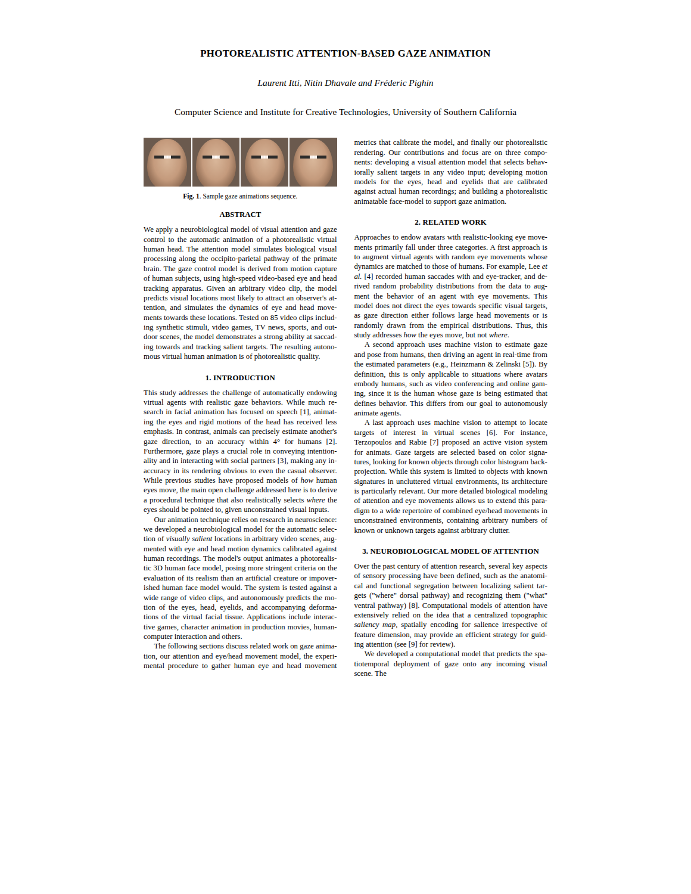PHOTOREALISTIC ATTENTION-BASED GAZE ANIMATION
Laurent Itti, Nitin Dhavale and Fréderic Pighin
Computer Science and Institute for Creative Technologies, University of Southern California
Fig. 1. Sample gaze animations sequence.
Abstract
We apply a neurobiological model of visual attention and gaze control to the automatic animation of a photorealistic virtual human head. The attention model simulates biological visual processing along the occipito-parietal pathway of the primate brain. The gaze control model is derived from motion capture of human subjects, using high-speed video-based eye and head tracking apparatus. Given an arbitrary video clip, the model predicts visual locations most likely to attract an observer's attention, and simulates the dynamics of eye and head movements towards these locations. Tested on 85 video clips including synthetic stimuli, video games, TV news, sports, and outdoor scenes, the model demonstrates a strong ability at saccading towards and tracking salient targets. The resulting autonomous virtual human animation is of photorealistic quality.
1. Introduction
This study addresses the challenge of automatically endowing virtual agents with realistic gaze behaviors. While much research in facial animation has focused on speech [1], animating the eyes and rigid motions of the head has received less emphasis. In contrast, animals can precisely estimate another's gaze direction, to an accuracy within 4° for humans [2]. Furthermore, gaze plays a crucial role in conveying intentionality and in interacting with social partners [3], making any inaccuracy in its rendering obvious to even the casual observer. While previous studies have proposed models of how human eyes move, the main open challenge addressed here is to derive a procedural technique that also realistically selects where the eyes should be pointed to, given unconstrained visual inputs.
Our animation technique relies on research in neuroscience: we developed a neurobiological model for the automatic selection of visually salient locations in arbitrary video scenes, augmented with eye and head motion dynamics calibrated against human recordings. The model's output animates a photorealistic 3D human face model, posing more stringent criteria on the evaluation of its realism than an artificial creature or impoverished human face model would. The system is tested against a wide range of video clips, and autonomously predicts the motion of the eyes, head, eyelids, and accompanying deformations of the virtual facial tissue. Applications include interactive games, character animation in production movies, human-computer interaction and others.
The following sections discuss related work on gaze animation, our attention and eye/head movement model, the experimental procedure to gather human eye and head movement metrics that calibrate the model, and finally our photorealistic rendering. Our contributions and focus are on three components: developing a visual attention model that selects behaviorally salient targets in any video input; developing motion models for the eyes, head and eyelids that are calibrated against actual human recordings; and building a photorealistic animatable face-model to support gaze animation.
2. Related Work
Approaches to endow avatars with realistic-looking eye movements primarily fall under three categories. A first approach is to augment virtual agents with random eye movements whose dynamics are matched to those of humans. For example, Lee et al. [4] recorded human saccades with and eye-tracker, and derived random probability distributions from the data to augment the behavior of an agent with eye movements. This model does not direct the eyes towards specific visual targets, as gaze direction either follows large head movements or is randomly drawn from the empirical distributions. Thus, this study addresses how the eyes move, but not where.
A second approach uses machine vision to estimate gaze and pose from humans, then driving an agent in real-time from the estimated parameters (e.g., Heinzmann & Zelinski [5]). By definition, this is only applicable to situations where avatars embody humans, such as video conferencing and online gaming, since it is the human whose gaze is being estimated that defines behavior. This differs from our goal to autonomously animate agents.
A last approach uses machine vision to attempt to locate targets of interest in virtual scenes [6]. For instance, Terzopoulos and Rabie [7] proposed an active vision system for animats. Gaze targets are selected based on color signatures, looking for known objects through color histogram backprojection. While this system is limited to objects with known signatures in uncluttered virtual environments, its architecture is particularly relevant. Our more detailed biological modeling of attention and eye movements allows us to extend this paradigm to a wide repertoire of combined eye/head movements in unconstrained environments, containing arbitrary numbers of known or unknown targets against arbitrary clutter.
3. Neurobiological Model of Attention
Over the past century of attention research, several key aspects of sensory processing have been defined, such as the anatomical and functional segregation between localizing salient targets ("where" dorsal pathway) and recognizing them ("what" ventral pathway) [8]. Computational models of attention have extensively relied on the idea that a centralized topographic saliency map, spatially encoding for salience irrespective of feature dimension, may provide an efficient strategy for guiding attention (see [9] for review).
We developed a computational model that predicts the spatiotemporal deployment of gaze onto any incoming visual scene. The